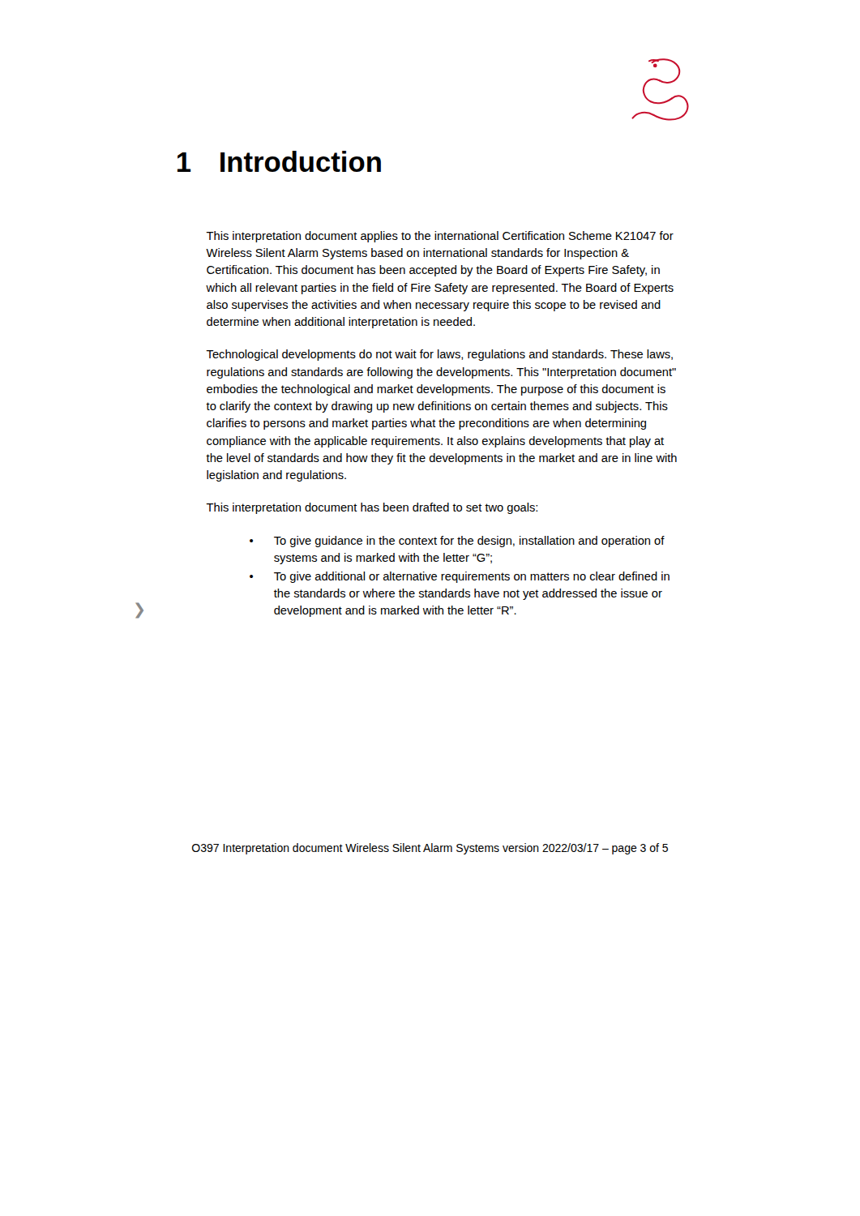1 Introduction
This interpretation document applies to the international Certification Scheme K21047 for Wireless Silent Alarm Systems based on international standards for Inspection & Certification. This document has been accepted by the Board of Experts Fire Safety, in which all relevant parties in the field of Fire Safety are represented. The Board of Experts also supervises the activities and when necessary require this scope to be revised and determine when additional interpretation is needed.
Technological developments do not wait for laws, regulations and standards. These laws, regulations and standards are following the developments. This "Interpretation document" embodies the technological and market developments. The purpose of this document is to clarify the context by drawing up new definitions on certain themes and subjects. This clarifies to persons and market parties what the preconditions are when determining compliance with the applicable requirements. It also explains developments that play at the level of standards and how they fit the developments in the market and are in line with legislation and regulations.
This interpretation document has been drafted to set two goals:
To give guidance in the context for the design, installation and operation of systems and is marked with the letter “G”;
To give additional or alternative requirements on matters no clear defined in the standards or where the standards have not yet addressed the issue or development and is marked with the letter “R”.
❯
O397 Interpretation document Wireless Silent Alarm Systems version 2022/03/17 – page 3 of 5